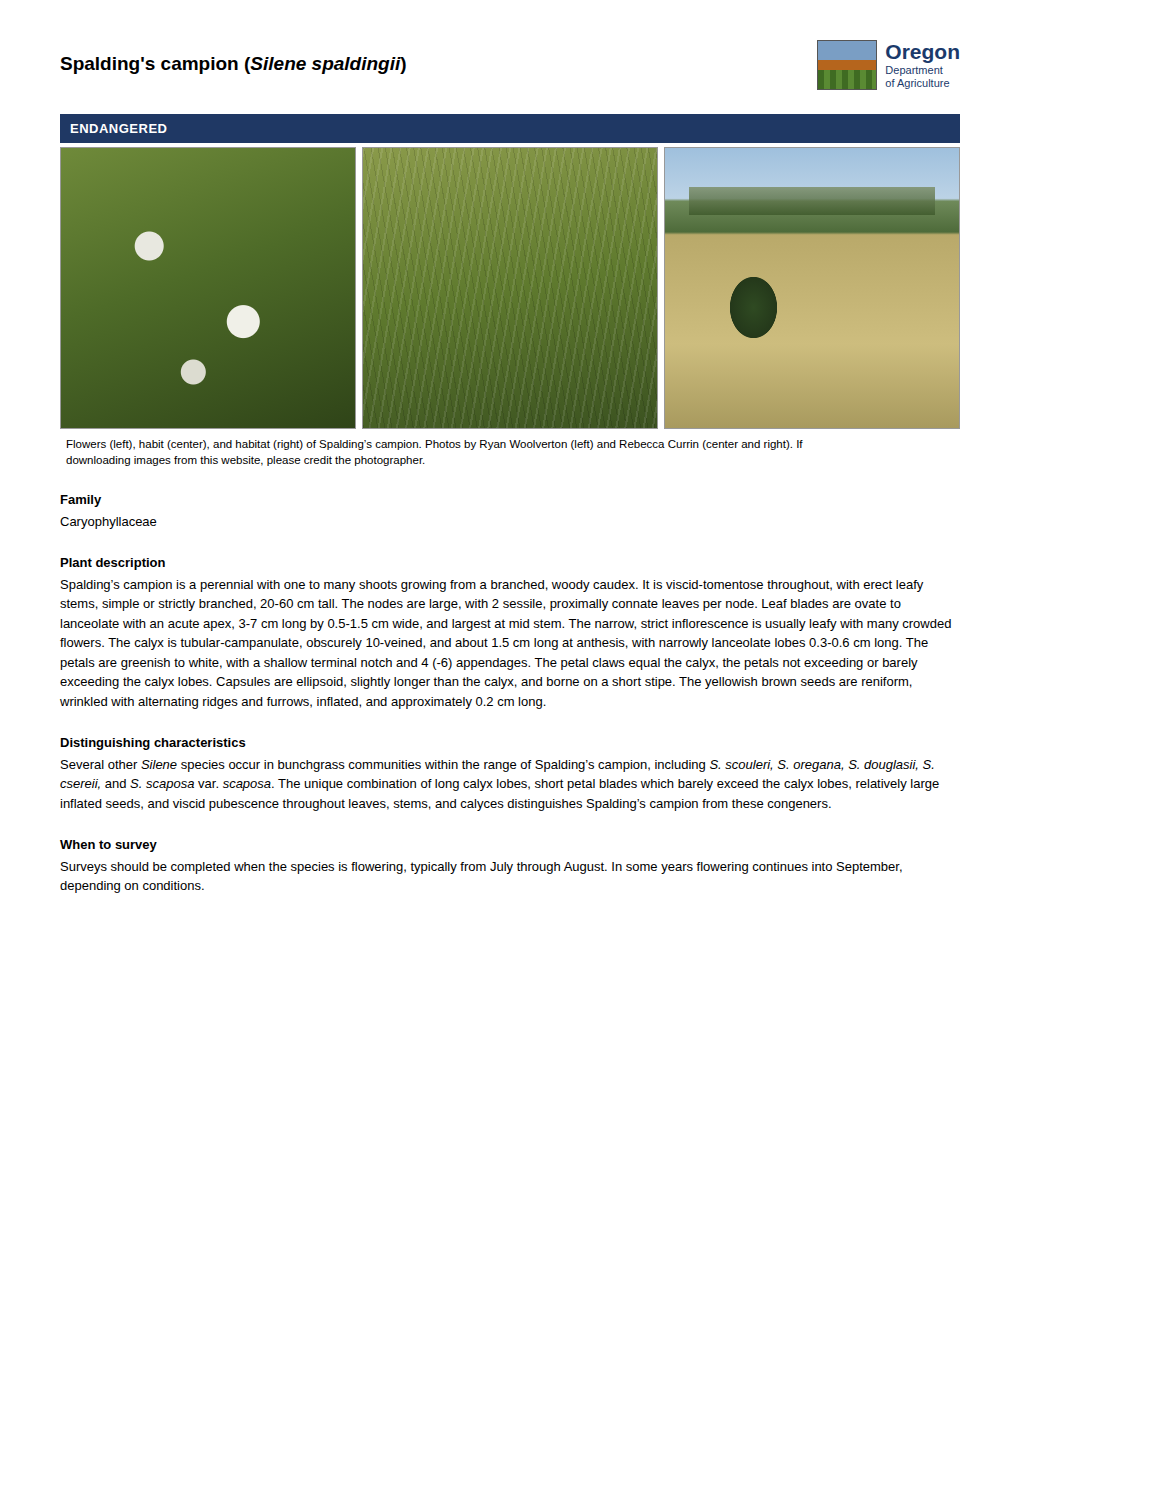Spalding's campion (Silene spaldingii)
Oregon
Department
of Agriculture
ENDANGERED
Flowers (left), habit (center), and habitat (right) of Spalding’s campion. Photos by Ryan Woolverton (left) and Rebecca Currin (center and right). If downloading images from this website, please credit the photographer.
Family
Caryophyllaceae
Plant description
Spalding’s campion is a perennial with one to many shoots growing from a branched, woody caudex. It is viscid-tomentose throughout, with erect leafy stems, simple or strictly branched, 20-60 cm tall. The nodes are large, with 2 sessile, proximally connate leaves per node. Leaf blades are ovate to lanceolate with an acute apex, 3-7 cm long by 0.5-1.5 cm wide, and largest at mid stem. The narrow, strict inflorescence is usually leafy with many crowded flowers. The calyx is tubular-campanulate, obscurely 10-veined, and about 1.5 cm long at anthesis, with narrowly lanceolate lobes 0.3-0.6 cm long. The petals are greenish to white, with a shallow terminal notch and 4 (-6) appendages. The petal claws equal the calyx, the petals not exceeding or barely exceeding the calyx lobes. Capsules are ellipsoid, slightly longer than the calyx, and borne on a short stipe. The yellowish brown seeds are reniform, wrinkled with alternating ridges and furrows, inflated, and approximately 0.2 cm long.
Distinguishing characteristics
Several other Silene species occur in bunchgrass communities within the range of Spalding’s campion, including S. scouleri, S. oregana, S. douglasii, S. csereii, and S. scaposa var. scaposa. The unique combination of long calyx lobes, short petal blades which barely exceed the calyx lobes, relatively large inflated seeds, and viscid pubescence throughout leaves, stems, and calyces distinguishes Spalding’s campion from these congeners.
When to survey
Surveys should be completed when the species is flowering, typically from July through August. In some years flowering continues into September, depending on conditions.